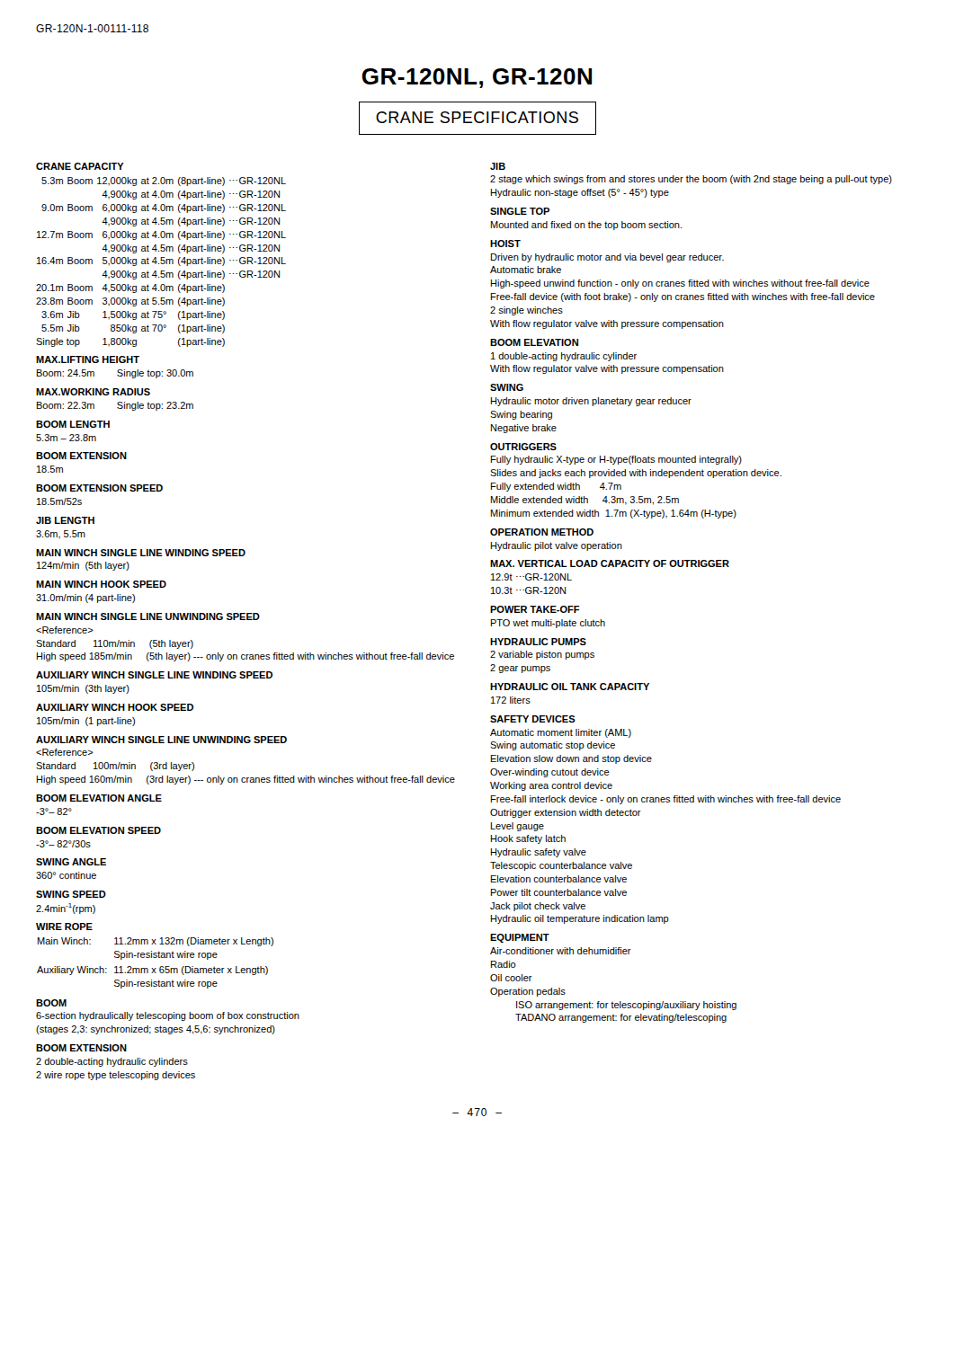GR-120N-1-00111-118
GR-120NL, GR-120N
CRANE SPECIFICATIONS
Crane Capacity
| 5.3m | Boom | 12,000kg | at 2.0m | (8part-line) | ⋯GR-120NL |
| | | 4,900kg | at 4.0m | (4part-line) | ⋯GR-120N |
| 9.0m | Boom | 6,000kg | at 4.0m | (4part-line) | ⋯GR-120NL |
| | | 4,900kg | at 4.5m | (4part-line) | ⋯GR-120N |
| 12.7m | Boom | 6,000kg | at 4.0m | (4part-line) | ⋯GR-120NL |
| | | 4,900kg | at 4.5m | (4part-line) | ⋯GR-120N |
| 16.4m | Boom | 5,000kg | at 4.5m | (4part-line) | ⋯GR-120NL |
| | | 4,900kg | at 4.5m | (4part-line) | ⋯GR-120N |
| 20.1m | Boom | 4,500kg | at 4.0m | (4part-line) | |
| 23.8m | Boom | 3,000kg | at 5.5m | (4part-line) | |
| 3.6m | Jib | 1,500kg | at 75° | (1part-line) | |
| 5.5m | Jib | 850kg | at 70° | (1part-line) | |
| Single top | 1,800kg | | (1part-line) | |
Max.Lifting Height
Boom: 24.5m Single top: 30.0m
Max.Working Radius
Boom: 22.3m Single top: 23.2m
Boom Length
5.3m – 23.8m
Boom Extension
18.5m
Boom Extension Speed
18.5m/52s
Jib Length
3.6m, 5.5m
Main Winch Single Line Winding Speed
124m/min (5th layer)
Main Winch Hook Speed
31.0m/min (4 part-line)
Main Winch Single Line Unwinding Speed
<Reference>
Standard 110m/min (5th layer)
High speed 185m/min (5th layer) --- only on cranes fitted with winches without free-fall device
Auxiliary Winch Single Line Winding Speed
105m/min (3th layer)
Auxiliary Winch Hook Speed
105m/min (1 part-line)
Auxiliary Winch Single Line Unwinding Speed
<Reference>
Standard 100m/min (3rd layer)
High speed 160m/min (3rd layer) --- only on cranes fitted with winches without free-fall device
Boom Elevation Angle
-3°– 82°
Boom Elevation Speed
-3°– 82°/30s
Swing Angle
360° continue
Swing Speed
2.4min-1(rpm)
Wire Rope
| Main Winch: | 11.2mm x 132m (Diameter x Length) Spin-resistant wire rope |
| Auxiliary Winch: | 11.2mm x 65m (Diameter x Length) Spin-resistant wire rope |
Boom
6-section hydraulically telescoping boom of box construction
(stages 2,3: synchronized; stages 4,5,6: synchronized)
Boom Extension
2 double-acting hydraulic cylinders
2 wire rope type telescoping devices
Jib
2 stage which swings from and stores under the boom (with 2nd stage being a pull-out type)
Hydraulic non-stage offset (5° - 45°) type
Single Top
Mounted and fixed on the top boom section.
Hoist
Driven by hydraulic motor and via bevel gear reducer.
Automatic brake
High-speed unwind function - only on cranes fitted with winches without free-fall device
Free-fall device (with foot brake) - only on cranes fitted with winches with free-fall device
2 single winches
With flow regulator valve with pressure compensation
Boom Elevation
1 double-acting hydraulic cylinder
With flow regulator valve with pressure compensation
Swing
Hydraulic motor driven planetary gear reducer
Swing bearing
Negative brake
Outriggers
Fully hydraulic X-type or H-type(floats mounted integrally)
Slides and jacks each provided with independent operation device.
Fully extended width 4.7m
Middle extended width 4.3m, 3.5m, 2.5m
Minimum extended width 1.7m (X-type), 1.64m (H-type)
Operation Method
Hydraulic pilot valve operation
Max. Vertical Load Capacity of Outrigger
12.9t ⋯GR-120NL
10.3t ⋯GR-120N
Power Take-Off
PTO wet multi-plate clutch
Hydraulic Pumps
2 variable piston pumps
2 gear pumps
Hydraulic Oil Tank Capacity
172 liters
Safety Devices
Automatic moment limiter (AML)
Swing automatic stop device
Elevation slow down and stop device
Over-winding cutout device
Working area control device
Free-fall interlock device - only on cranes fitted with winches with free-fall device
Outrigger extension width detector
Level gauge
Hook safety latch
Hydraulic safety valve
Telescopic counterbalance valve
Elevation counterbalance valve
Power tilt counterbalance valve
Jack pilot check valve
Hydraulic oil temperature indication lamp
Equipment
Air-conditioner with dehumidifier
Radio
Oil cooler
Operation pedals
ISO arrangement: for telescoping/auxiliary hoisting
TADANO arrangement: for elevating/telescoping
– 470 –